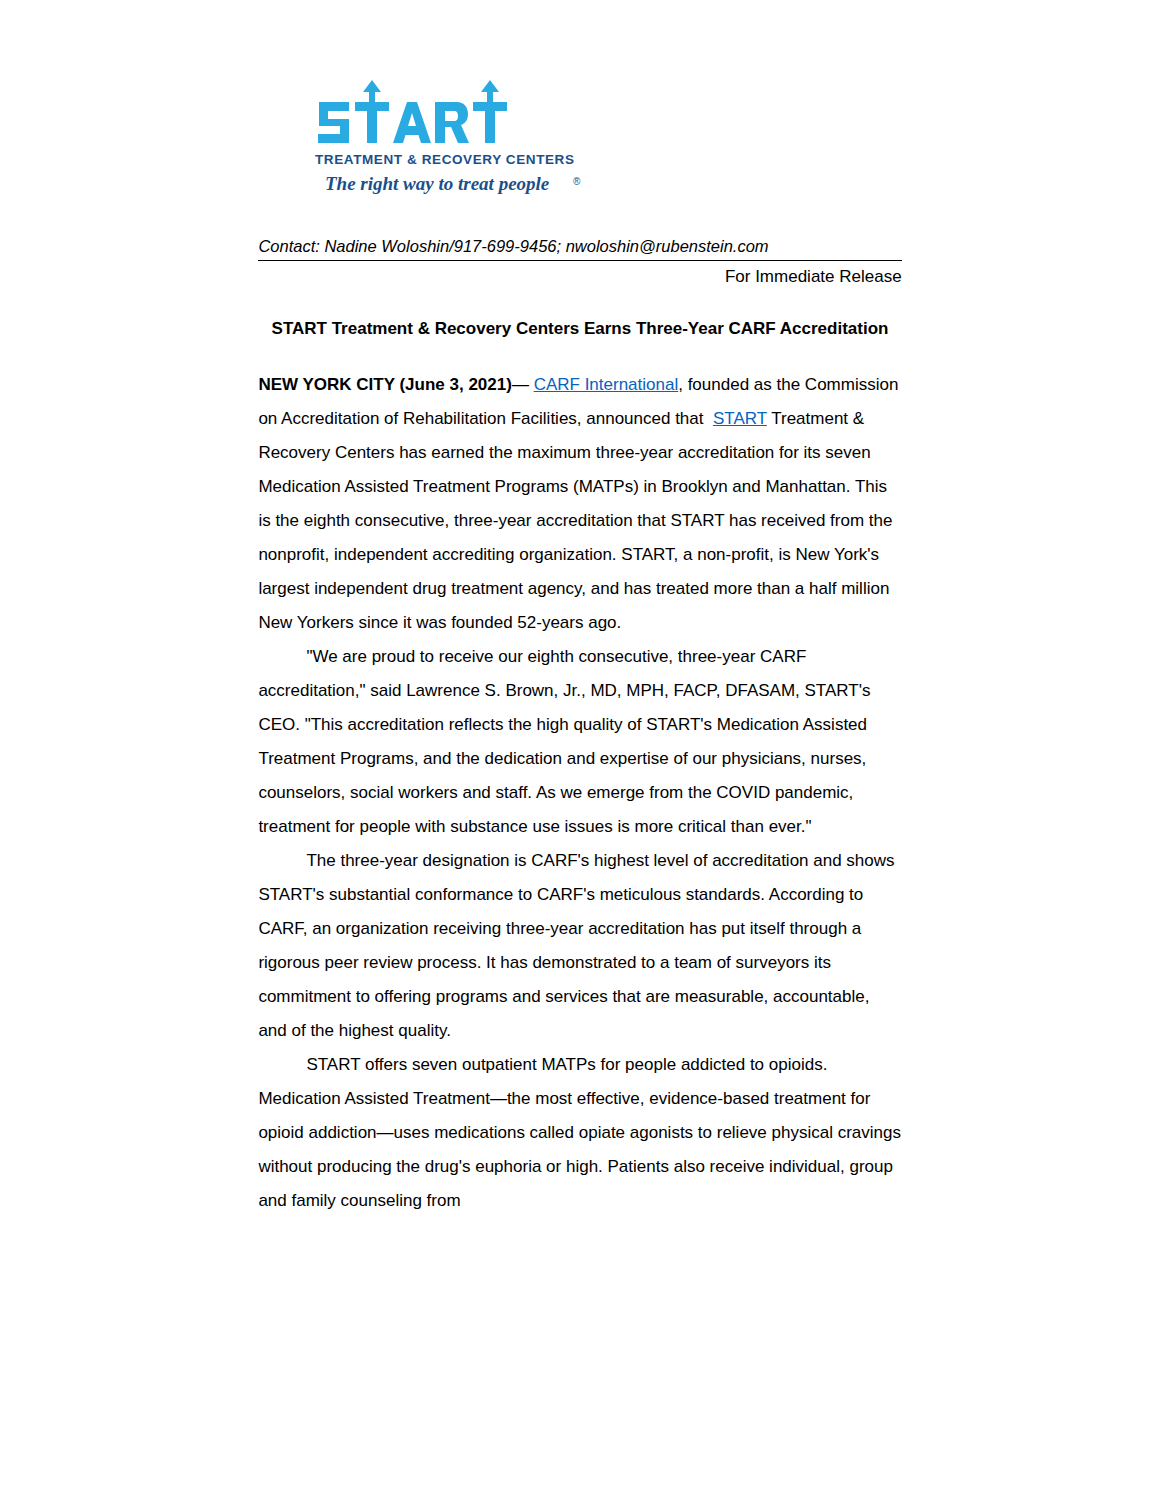TREATMENT & RECOVERY CENTERS The right way to treat people ®
Contact: Nadine Woloshin/917-699-9456; nwoloshin@rubenstein.com
For Immediate Release
START Treatment & Recovery Centers Earns Three-Year CARF Accreditation
NEW YORK CITY (June 3, 2021)— CARF International, founded as the Commission on Accreditation of Rehabilitation Facilities, announced that START Treatment & Recovery Centers has earned the maximum three-year accreditation for its seven Medication Assisted Treatment Programs (MATPs) in Brooklyn and Manhattan. This is the eighth consecutive, three-year accreditation that START has received from the nonprofit, independent accrediting organization. START, a non-profit, is New York's largest independent drug treatment agency, and has treated more than a half million New Yorkers since it was founded 52-years ago.
"We are proud to receive our eighth consecutive, three-year CARF accreditation," said Lawrence S. Brown, Jr., MD, MPH, FACP, DFASAM, START's CEO. "This accreditation reflects the high quality of START's Medication Assisted Treatment Programs, and the dedication and expertise of our physicians, nurses, counselors, social workers and staff. As we emerge from the COVID pandemic, treatment for people with substance use issues is more critical than ever."
The three-year designation is CARF's highest level of accreditation and shows START's substantial conformance to CARF's meticulous standards. According to CARF, an organization receiving three-year accreditation has put itself through a rigorous peer review process. It has demonstrated to a team of surveyors its commitment to offering programs and services that are measurable, accountable, and of the highest quality.
START offers seven outpatient MATPs for people addicted to opioids. Medication Assisted Treatment—the most effective, evidence-based treatment for opioid addiction—uses medications called opiate agonists to relieve physical cravings without producing the drug's euphoria or high. Patients also receive individual, group and family counseling from